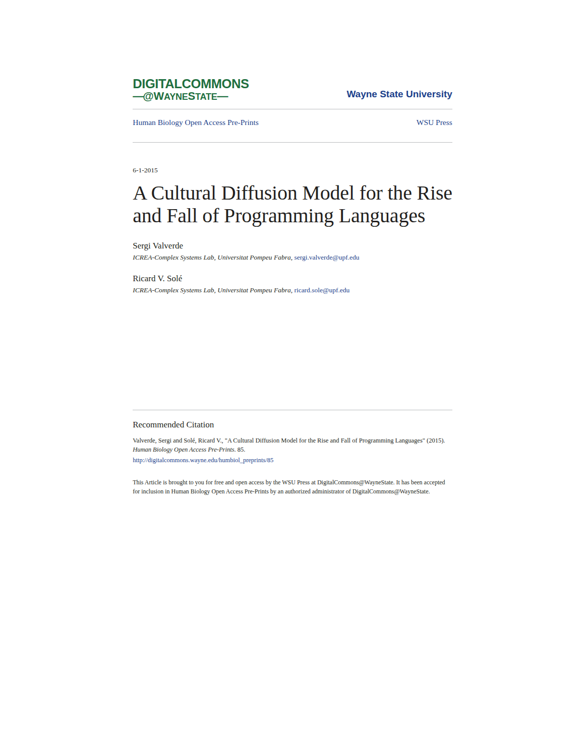DIGITAL COMMONS
—@WAYNESTATE—
Wayne State University
Human Biology Open Access Pre-Prints
WSU Press
6-1-2015
A Cultural Diffusion Model for the Rise and Fall of Programming Languages
Sergi Valverde
ICREA-Complex Systems Lab, Universitat Pompeu Fabra, sergi.valverde@upf.edu
Ricard V. Solé
ICREA-Complex Systems Lab, Universitat Pompeu Fabra, ricard.sole@upf.edu
Recommended Citation
Valverde, Sergi and Solé, Ricard V., "A Cultural Diffusion Model for the Rise and Fall of Programming Languages" (2015). Human Biology Open Access Pre-Prints. 85.
http://digitalcommons.wayne.edu/humbiol_preprints/85
This Article is brought to you for free and open access by the WSU Press at DigitalCommons@WayneState. It has been accepted for inclusion in Human Biology Open Access Pre-Prints by an authorized administrator of DigitalCommons@WayneState.